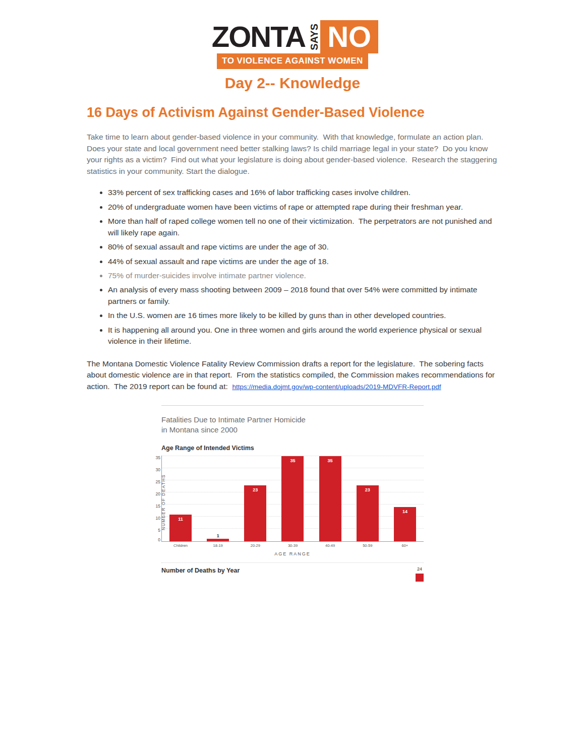ZONTA SAYS NO
TO VIOLENCE AGAINST WOMEN
Day 2-- Knowledge
16 Days of Activism Against Gender-Based Violence
Take time to learn about gender-based violence in your community. With that knowledge, formulate an action plan. Does your state and local government need better stalking laws? Is child marriage legal in your state? Do you know your rights as a victim? Find out what your legislature is doing about gender-based violence. Research the staggering statistics in your community. Start the dialogue.
33% percent of sex trafficking cases and 16% of labor trafficking cases involve children.
20% of undergraduate women have been victims of rape or attempted rape during their freshman year.
More than half of raped college women tell no one of their victimization. The perpetrators are not punished and will likely rape again.
80% of sexual assault and rape victims are under the age of 30.
44% of sexual assault and rape victims are under the age of 18.
75% of murder-suicides involve intimate partner violence.
An analysis of every mass shooting between 2009 – 2018 found that over 54% were committed by intimate partners or family.
In the U.S. women are 16 times more likely to be killed by guns than in other developed countries.
It is happening all around you. One in three women and girls around the world experience physical or sexual violence in their lifetime.
The Montana Domestic Violence Fatality Review Commission drafts a report for the legislature. The sobering facts about domestic violence are in that report. From the statistics compiled, the Commission makes recommendations for action. The 2019 report can be found at: https://media.dojmt.gov/wp-content/uploads/2019-MDVFR-Report.pdf
Fatalities Due to Intimate Partner Homicide
in Montana since 2000
Age Range of Intended Victims
| NUMBER OF DEATHS 35 30 25 20 15 10 5 0 | 11 1 23 35 35 23 14 Children 18-19 20-29 30-39 40-49 50-59 60+ AGE RANGE |
Number of Deaths by Year
24